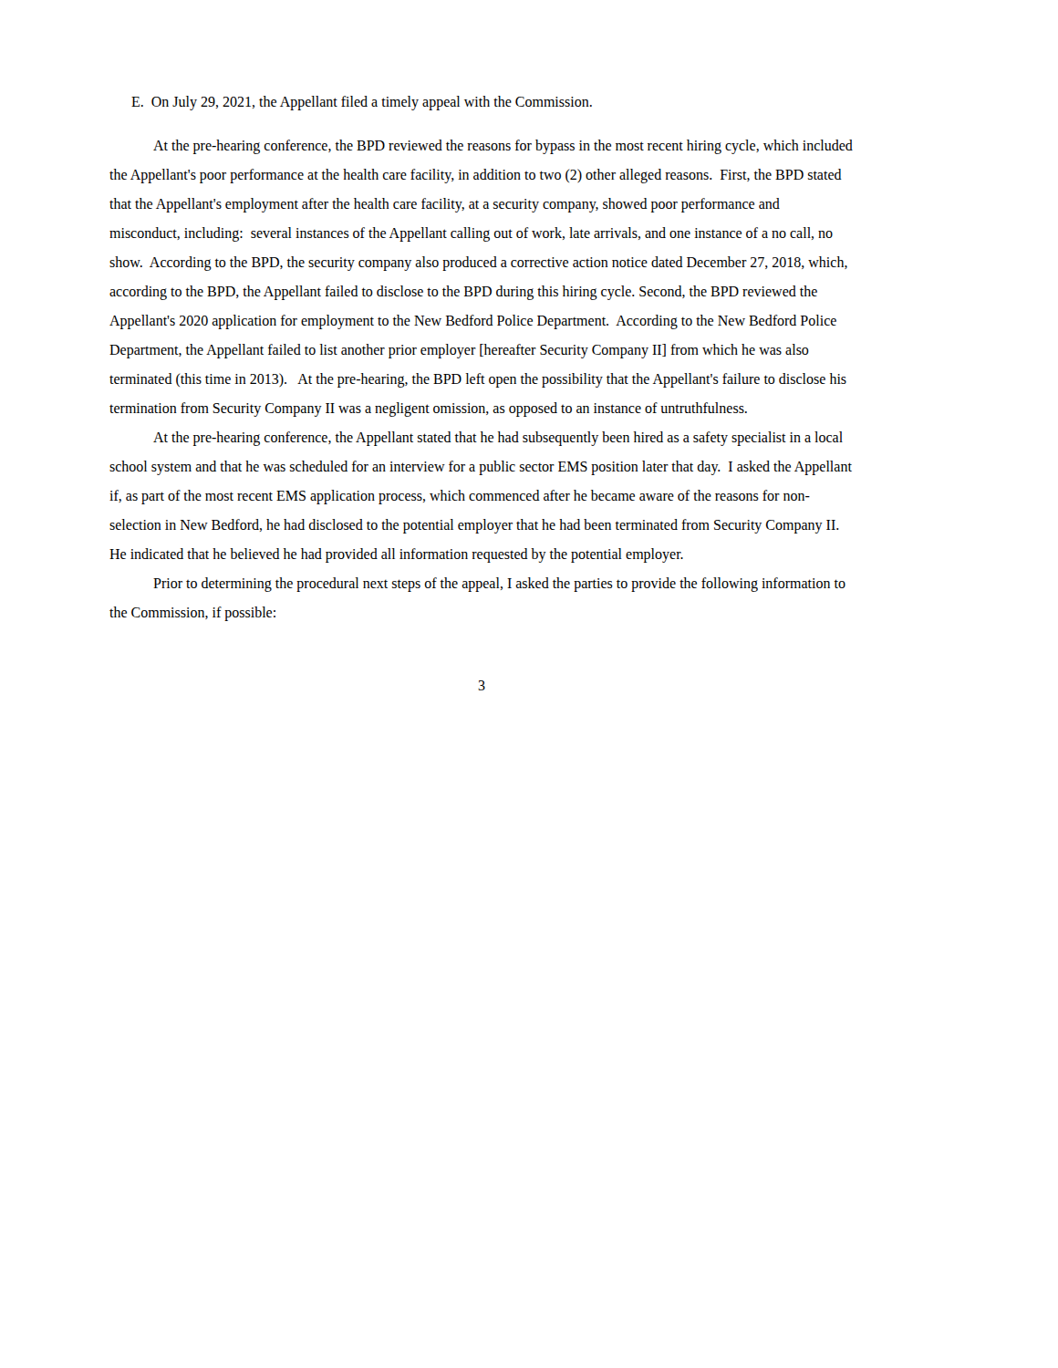E. On July 29, 2021, the Appellant filed a timely appeal with the Commission.
At the pre-hearing conference, the BPD reviewed the reasons for bypass in the most recent hiring cycle, which included the Appellant's poor performance at the health care facility, in addition to two (2) other alleged reasons. First, the BPD stated that the Appellant's employment after the health care facility, at a security company, showed poor performance and misconduct, including: several instances of the Appellant calling out of work, late arrivals, and one instance of a no call, no show. According to the BPD, the security company also produced a corrective action notice dated December 27, 2018, which, according to the BPD, the Appellant failed to disclose to the BPD during this hiring cycle. Second, the BPD reviewed the Appellant's 2020 application for employment to the New Bedford Police Department. According to the New Bedford Police Department, the Appellant failed to list another prior employer [hereafter Security Company II] from which he was also terminated (this time in 2013). At the pre-hearing, the BPD left open the possibility that the Appellant's failure to disclose his termination from Security Company II was a negligent omission, as opposed to an instance of untruthfulness.
At the pre-hearing conference, the Appellant stated that he had subsequently been hired as a safety specialist in a local school system and that he was scheduled for an interview for a public sector EMS position later that day. I asked the Appellant if, as part of the most recent EMS application process, which commenced after he became aware of the reasons for non-selection in New Bedford, he had disclosed to the potential employer that he had been terminated from Security Company II. He indicated that he believed he had provided all information requested by the potential employer.
Prior to determining the procedural next steps of the appeal, I asked the parties to provide the following information to the Commission, if possible:
3